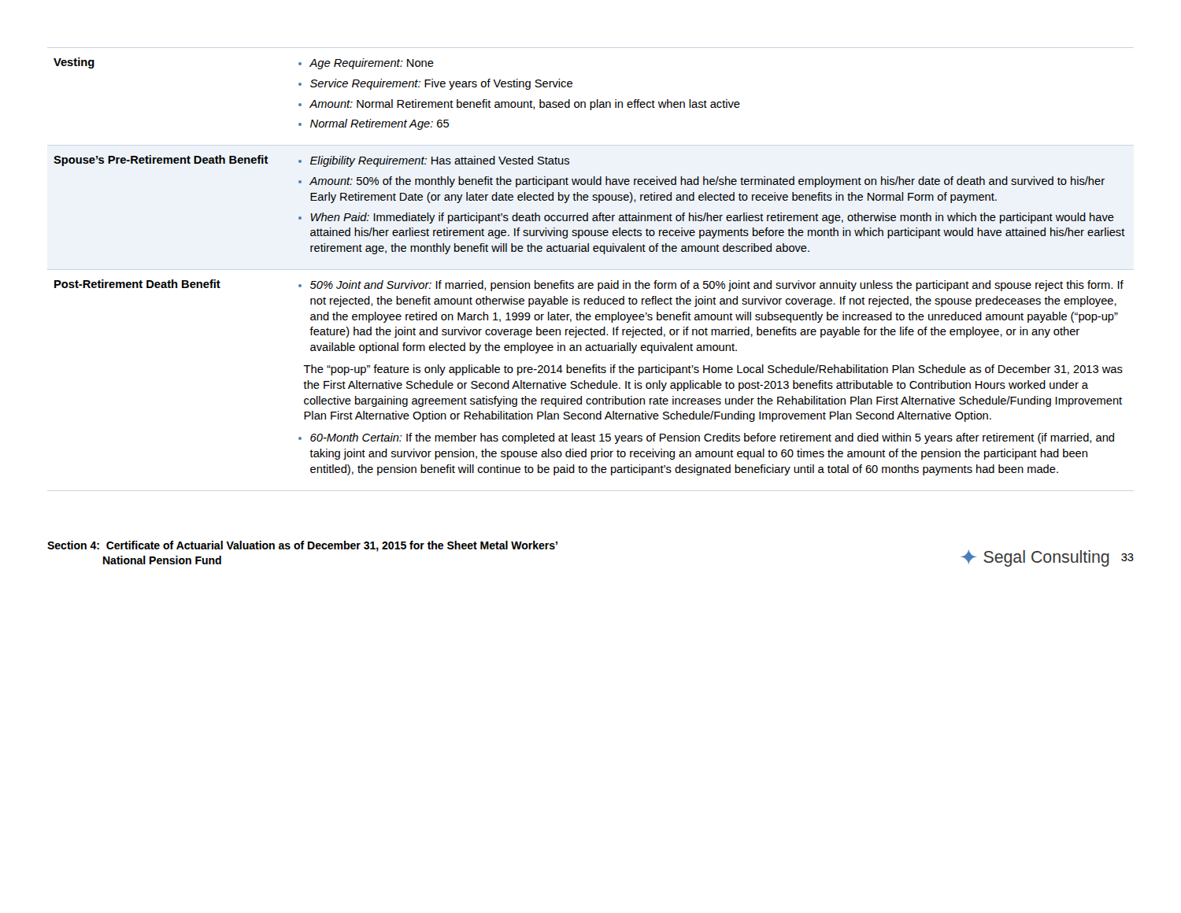| Vesting | Age Requirement: None Service Requirement: Five years of Vesting Service Amount: Normal Retirement benefit amount, based on plan in effect when last active Normal Retirement Age: 65 |
| Spouse’s Pre-Retirement Death Benefit | Eligibility Requirement: Has attained Vested Status Amount: 50% of the monthly benefit the participant would have received had he/she terminated employment on his/her date of death and survived to his/her Early Retirement Date (or any later date elected by the spouse), retired and elected to receive benefits in the Normal Form of payment. When Paid: Immediately if participant’s death occurred after attainment of his/her earliest retirement age, otherwise month in which the participant would have attained his/her earliest retirement age. If surviving spouse elects to receive payments before the month in which participant would have attained his/her earliest retirement age, the monthly benefit will be the actuarial equivalent of the amount described above. |
| Post-Retirement Death Benefit | 50% Joint and Survivor: If married, pension benefits are paid in the form of a 50% joint and survivor annuity unless the participant and spouse reject this form. If not rejected, the benefit amount otherwise payable is reduced to reflect the joint and survivor coverage. If not rejected, the spouse predeceases the employee, and the employee retired on March 1, 1999 or later, the employee’s benefit amount will subsequently be increased to the unreduced amount payable (“pop-up” feature) had the joint and survivor coverage been rejected. If rejected, or if not married, benefits are payable for the life of the employee, or in any other available optional form elected by the employee in an actuarially equivalent amount. The “pop-up” feature is only applicable to pre-2014 benefits if the participant’s Home Local Schedule/Rehabilitation Plan Schedule as of December 31, 2013 was the First Alternative Schedule or Second Alternative Schedule. It is only applicable to post-2013 benefits attributable to Contribution Hours worked under a collective bargaining agreement satisfying the required contribution rate increases under the Rehabilitation Plan First Alternative Schedule/Funding Improvement Plan First Alternative Option or Rehabilitation Plan Second Alternative Schedule/Funding Improvement Plan Second Alternative Option. 60-Month Certain: If the member has completed at least 15 years of Pension Credits before retirement and died within 5 years after retirement (if married, and taking joint and survivor pension, the spouse also died prior to receiving an amount equal to 60 times the amount of the pension the participant had been entitled), the pension benefit will continue to be paid to the participant’s designated beneficiary until a total of 60 months payments had been made. |
Section 4: Certificate of Actuarial Valuation as of December 31, 2015 for the Sheet Metal Workers’ National Pension Fund
✦ Segal Consulting
33